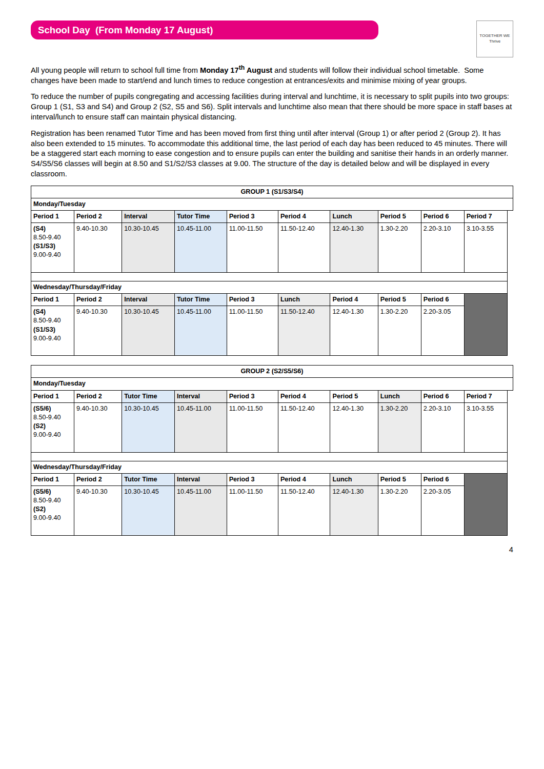School Day (From Monday 17 August)
TOGETHER WE
Thrive
All young people will return to school full time from Monday 17th August and students will follow their individual school timetable. Some changes have been made to start/end and lunch times to reduce congestion at entrances/exits and minimise mixing of year groups.
To reduce the number of pupils congregating and accessing facilities during interval and lunchtime, it is necessary to split pupils into two groups: Group 1 (S1, S3 and S4) and Group 2 (S2, S5 and S6). Split intervals and lunchtime also mean that there should be more space in staff bases at interval/lunch to ensure staff can maintain physical distancing.
Registration has been renamed Tutor Time and has been moved from first thing until after interval (Group 1) or after period 2 (Group 2). It has also been extended to 15 minutes. To accommodate this additional time, the last period of each day has been reduced to 45 minutes. There will be a staggered start each morning to ease congestion and to ensure pupils can enter the building and sanitise their hands in an orderly manner. S4/S5/S6 classes will begin at 8.50 and S1/S2/S3 classes at 9.00. The structure of the day is detailed below and will be displayed in every classroom.
| GROUP 1 (S1/S3/S4) |
| Monday/Tuesday |
| Period 1 | Period 2 | Interval | Tutor Time | Period 3 | Period 4 | Lunch | Period 5 | Period 6 | Period 7 | |
| (S4) 8.50-9.40 (S1/S3) 9.00-9.40 | 9.40-10.30 | 10.30-10.45 | 10.45-11.00 | 11.00-11.50 | 11.50-12.40 | 12.40-1.30 | 1.30-2.20 | 2.20-3.10 | 3.10-3.55 | |
| Wednesday/Thursday/Friday | |
| Period 1 | Period 2 | Interval | Tutor Time | Period 3 | Lunch | Period 4 | Period 5 | Period 6 | | |
| (S4) 8.50-9.40 (S1/S3) 9.00-9.40 | 9.40-10.30 | 10.30-10.45 | 10.45-11.00 | 11.00-11.50 | 11.50-12.40 | 12.40-1.30 | 1.30-2.20 | 2.20-3.05 | |
| GROUP 2 (S2/S5/S6) |
| Monday/Tuesday |
| Period 1 | Period 2 | Tutor Time | Interval | Period 3 | Period 4 | Period 5 | Lunch | Period 6 | Period 7 | |
| (S5/6) 8.50-9.40 (S2) 9.00-9.40 | 9.40-10.30 | 10.30-10.45 | 10.45-11.00 | 11.00-11.50 | 11.50-12.40 | 12.40-1.30 | 1.30-2.20 | 2.20-3.10 | 3.10-3.55 | |
| Wednesday/Thursday/Friday | |
| Period 1 | Period 2 | Tutor Time | Interval | Period 3 | Period 4 | Lunch | Period 5 | Period 6 | | |
| (S5/6) 8.50-9.40 (S2) 9.00-9.40 | 9.40-10.30 | 10.30-10.45 | 10.45-11.00 | 11.00-11.50 | 11.50-12.40 | 12.40-1.30 | 1.30-2.20 | 2.20-3.05 | |
4